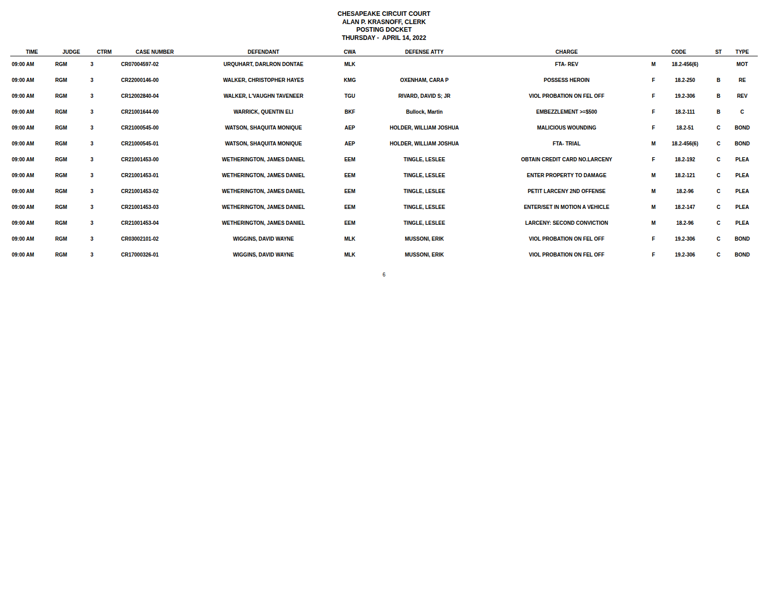CHESAPEAKE CIRCUIT COURT
ALAN P. KRASNOFF, CLERK
POSTING DOCKET
THURSDAY - APRIL 14, 2022
| TIME | JUDGE | CTRM | CASE NUMBER | DEFENDANT | CWA | DEFENSE ATTY | CHARGE | CODE | ST | TYPE |
| --- | --- | --- | --- | --- | --- | --- | --- | --- | --- | --- |
| 09:00 AM | RGM | 3 | CR07004597-02 | URQUHART, DARLRON DONTAE | MLK | | FTA- REV | M | 18.2-456(6) | | MOT |
| 09:00 AM | RGM | 3 | CR22000146-00 | WALKER, CHRISTOPHER HAYES | KMG | OXENHAM, CARA P | POSSESS HEROIN | F | 18.2-250 | B | RE |
| 09:00 AM | RGM | 3 | CR12002840-04 | WALKER, L'VAUGHN TAVENEER | TGU | RIVARD, DAVID S; JR | VIOL PROBATION ON FEL OFF | F | 19.2-306 | B | REV |
| 09:00 AM | RGM | 3 | CR21001644-00 | WARRICK, QUENTIN ELI | BKF | Bullock, Martin | EMBEZZLEMENT >=$500 | F | 18.2-111 | B | C |
| 09:00 AM | RGM | 3 | CR21000545-00 | WATSON, SHAQUITA MONIQUE | AEP | HOLDER, WILLIAM JOSHUA | MALICIOUS WOUNDING | F | 18.2-51 | C | BOND |
| 09:00 AM | RGM | 3 | CR21000545-01 | WATSON, SHAQUITA MONIQUE | AEP | HOLDER, WILLIAM JOSHUA | FTA- TRIAL | M | 18.2-456(6) | C | BOND |
| 09:00 AM | RGM | 3 | CR21001453-00 | WETHERINGTON, JAMES DANIEL | EEM | TINGLE, LESLEE | OBTAIN CREDIT CARD NO.LARCENY | F | 18.2-192 | C | PLEA |
| 09:00 AM | RGM | 3 | CR21001453-01 | WETHERINGTON, JAMES DANIEL | EEM | TINGLE, LESLEE | ENTER PROPERTY TO DAMAGE | M | 18.2-121 | C | PLEA |
| 09:00 AM | RGM | 3 | CR21001453-02 | WETHERINGTON, JAMES DANIEL | EEM | TINGLE, LESLEE | PETIT LARCENY 2ND OFFENSE | M | 18.2-96 | C | PLEA |
| 09:00 AM | RGM | 3 | CR21001453-03 | WETHERINGTON, JAMES DANIEL | EEM | TINGLE, LESLEE | ENTER/SET IN MOTION A VEHICLE | M | 18.2-147 | C | PLEA |
| 09:00 AM | RGM | 3 | CR21001453-04 | WETHERINGTON, JAMES DANIEL | EEM | TINGLE, LESLEE | LARCENY: SECOND CONVICTION | M | 18.2-96 | C | PLEA |
| 09:00 AM | RGM | 3 | CR03002101-02 | WIGGINS, DAVID WAYNE | MLK | MUSSONI, ERIK | VIOL PROBATION ON FEL OFF | F | 19.2-306 | C | BOND |
| 09:00 AM | RGM | 3 | CR17000326-01 | WIGGINS, DAVID WAYNE | MLK | MUSSONI, ERIK | VIOL PROBATION ON FEL OFF | F | 19.2-306 | C | BOND |
6